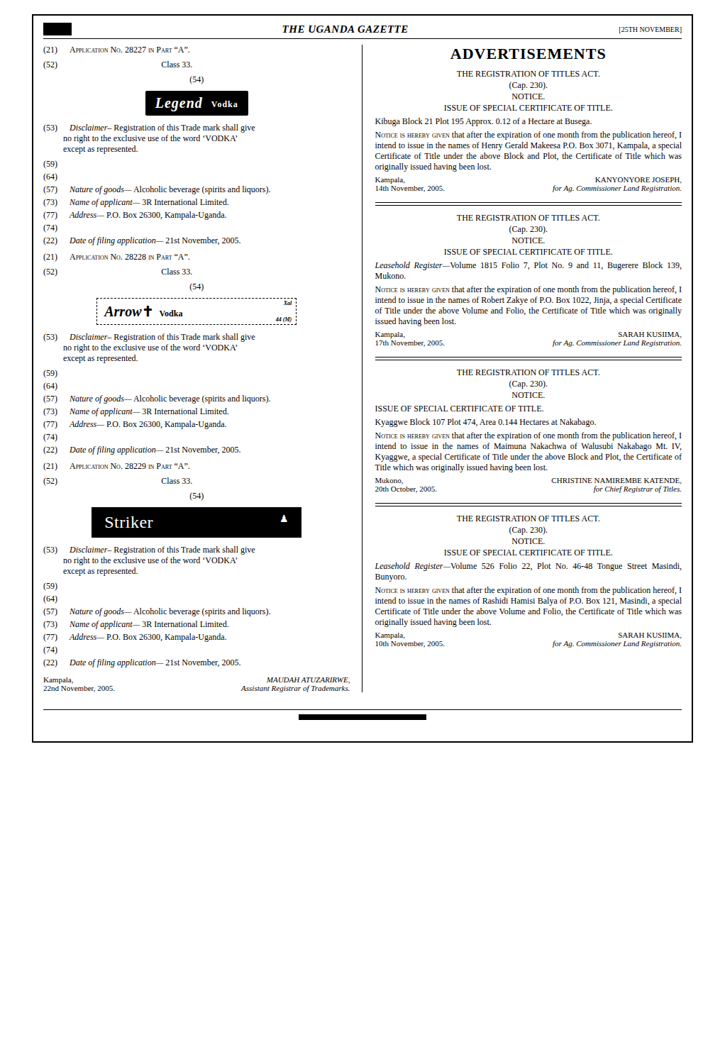THE UGANDA GAZETTE [25TH NOVEMBER]
(21) Application No. 28227 in Part “A”.
(52) Class 33.
(54)
Legend Vodka
(53) Disclaimer– Registration of this Trade mark shall give no right to the exclusive use of the word ‘VODKA’ except as represented.
(59)
(64)
(57) Nature of goods— Alcoholic beverage (spirits and liquors).
(73) Name of applicant— 3R International Limited.
(77) Address— P.O. Box 26300, Kampala-Uganda.
(74)
(22) Date of filing application— 21st November, 2005.
(21) Application No. 28228 in Part “A”.
(52) Class 33.
(54)
Xal Arrow✝Vodka 44 (M)
(53) Disclaimer– Registration of this Trade mark shall give no right to the exclusive use of the word ‘VODKA’ except as represented.
(59)
(64)
(57) Nature of goods— Alcoholic beverage (spirits and liquors).
(73) Name of applicant— 3R International Limited.
(77) Address— P.O. Box 26300, Kampala-Uganda.
(74)
(22) Date of filing application— 21st November, 2005.
(21) Application No. 28229 in Part “A”.
(52) Class 33.
(54)
Striker ♟
(53) Disclaimer– Registration of this Trade mark shall give no right to the exclusive use of the word ‘VODKA’ except as represented.
(59)
(64)
(57) Nature of goods— Alcoholic beverage (spirits and liquors).
(73) Name of applicant— 3R International Limited.
(77) Address— P.O. Box 26300, Kampala-Uganda.
(74)
(22) Date of filing application— 21st November, 2005.
Kampala,
22nd November, 2005.
MAUDAH ATUZARIRWE,
Assistant Registrar of Trademarks.
ADVERTISEMENTS
THE REGISTRATION OF TITLES ACT.
(Cap. 230).
NOTICE.
ISSUE OF SPECIAL CERTIFICATE OF TITLE.
Kibuga Block 21 Plot 195 Approx. 0.12 of a Hectare at Busega.
Notice is hereby given that after the expiration of one month from the publication hereof, I intend to issue in the names of Henry Gerald Makeesa P.O. Box 3071, Kampala, a special Certificate of Title under the above Block and Plot, the Certificate of Title which was originally issued having been lost.
Kampala,
14th November, 2005.
KANYONYORE JOSEPH,
for Ag. Commissioner Land Registration.
THE REGISTRATION OF TITLES ACT.
(Cap. 230).
NOTICE.
ISSUE OF SPECIAL CERTIFICATE OF TITLE.
Leasehold Register—Volume 1815 Folio 7, Plot No. 9 and 11, Bugerere Block 139, Mukono.
Notice is hereby given that after the expiration of one month from the publication hereof, I intend to issue in the names of Robert Zakye of P.O. Box 1022, Jinja, a special Certificate of Title under the above Volume and Folio, the Certificate of Title which was originally issued having been lost.
Kampala,
17th November, 2005.
SARAH KUSIIMA,
for Ag. Commissioner Land Registration.
THE REGISTRATION OF TITLES ACT.
(Cap. 230).
NOTICE.
ISSUE OF SPECIAL CERTIFICATE OF TITLE.
Kyaggwe Block 107 Plot 474, Area 0.144 Hectares at Nakabago.
Notice is hereby given that after the expiration of one month from the publication hereof, I intend to issue in the names of Maimuna Nakachwa of Walusubi Nakabago Mt. IV, Kyaggwe, a special Certificate of Title under the above Block and Plot, the Certificate of Title which was originally issued having been lost.
Mukono,
20th October, 2005.
CHRISTINE NAMIREMBE KATENDE,
for Chief Registrar of Titles.
THE REGISTRATION OF TITLES ACT.
(Cap. 230).
NOTICE.
ISSUE OF SPECIAL CERTIFICATE OF TITLE.
Leasehold Register—Volume 526 Folio 22, Plot No. 46-48 Tongue Street Masindi, Bunyoro.
Notice is hereby given that after the expiration of one month from the publication hereof, I intend to issue in the names of Rashidi Hamisi Balya of P.O. Box 121, Masindi, a special Certificate of Title under the above Volume and Folio, the Certificate of Title which was originally issued having been lost.
Kampala,
10th November, 2005.
SARAH KUSIIMA,
for Ag. Commissioner Land Registration.